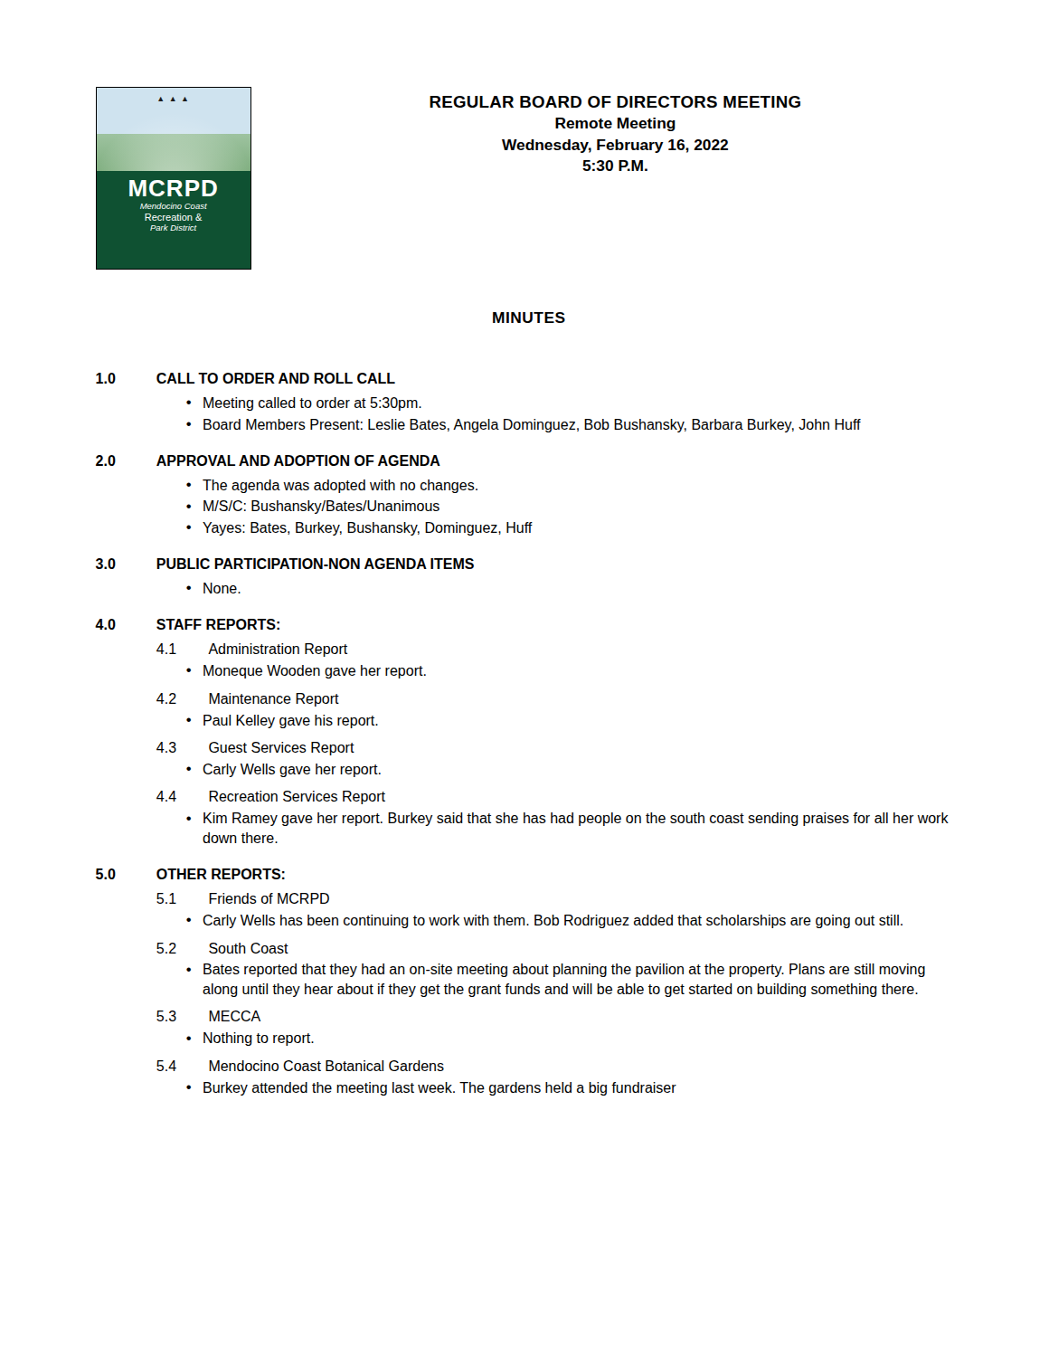▲ ▲ ▲
MCRPD
Mendocino Coast Recreation & Park District
REGULAR BOARD OF DIRECTORS MEETING
Remote Meeting
Wednesday, February 16, 2022
5:30 P.M.
MINUTES
1.0
Call to Order and Roll Call
Meeting called to order at 5:30pm.
Board Members Present: Leslie Bates, Angela Dominguez, Bob Bushansky, Barbara Burkey, John Huff
2.0
Approval and Adoption of Agenda
The agenda was adopted with no changes.
M/S/C: Bushansky/Bates/Unanimous
Yayes: Bates, Burkey, Bushansky, Dominguez, Huff
3.0
Public Participation-Non Agenda Items
None.
4.0
Staff Reports:
4.1
Administration Report
Moneque Wooden gave her report.
4.2
Maintenance Report
Paul Kelley gave his report.
4.3
Guest Services Report
Carly Wells gave her report.
4.4
Recreation Services Report
Kim Ramey gave her report. Burkey said that she has had people on the south coast sending praises for all her work down there.
5.0
Other Reports:
5.1
Friends of MCRPD
Carly Wells has been continuing to work with them. Bob Rodriguez added that scholarships are going out still.
5.2
South Coast
Bates reported that they had an on-site meeting about planning the pavilion at the property. Plans are still moving along until they hear about if they get the grant funds and will be able to get started on building something there.
5.3
MECCA
Nothing to report.
5.4
Mendocino Coast Botanical Gardens
Burkey attended the meeting last week. The gardens held a big fundraiser